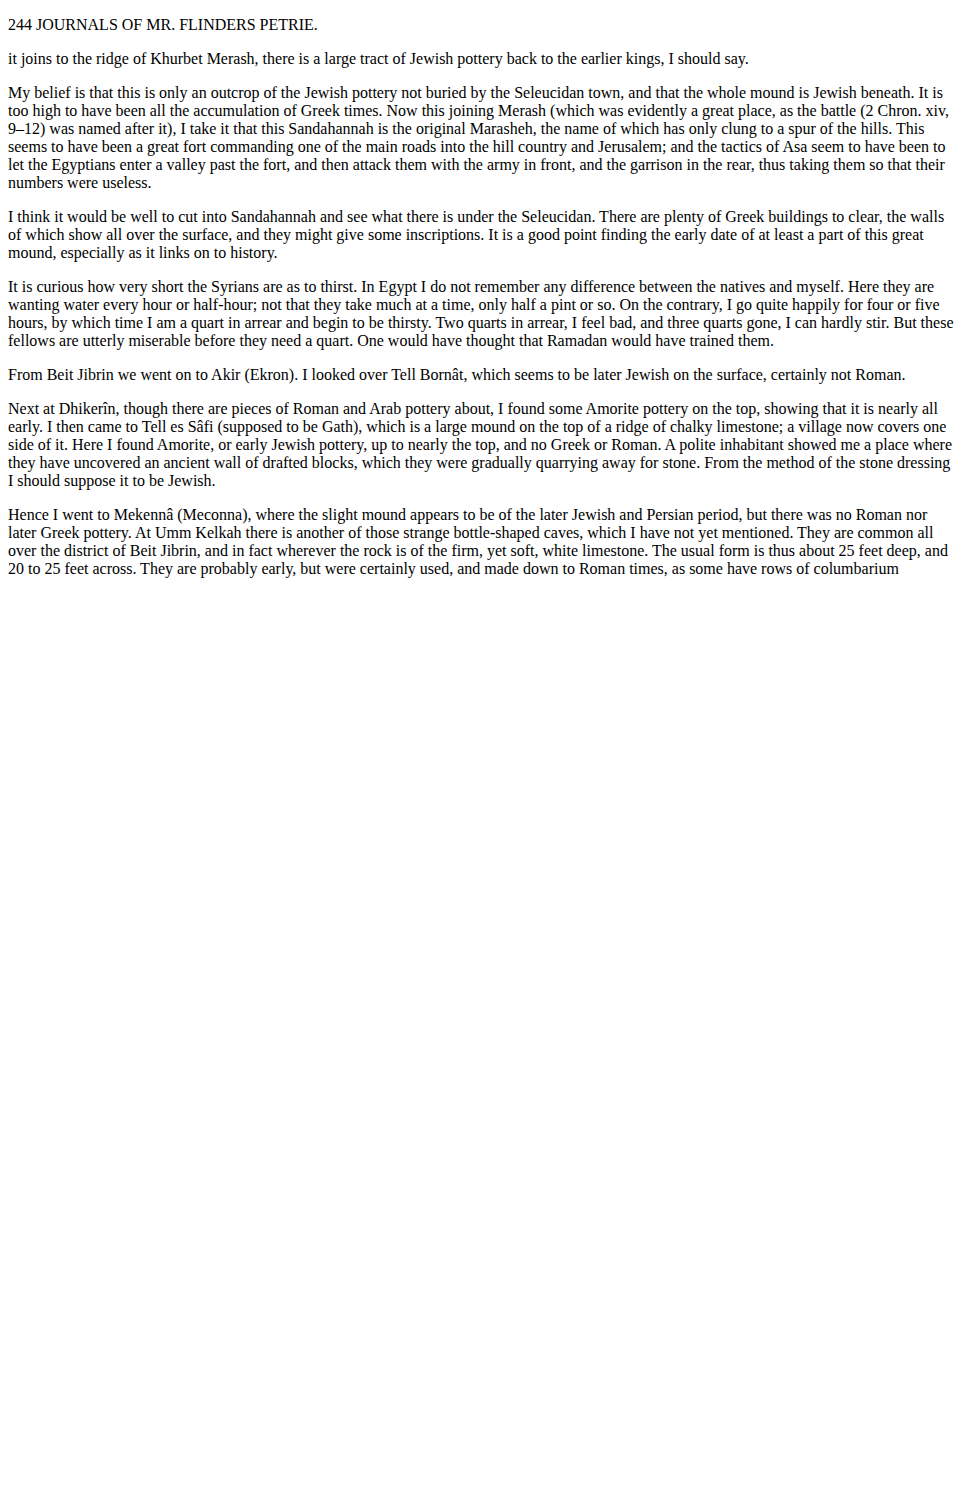244 JOURNALS OF MR. FLINDERS PETRIE.
it joins to the ridge of Khurbet Merash, there is a large tract of Jewish pottery back to the earlier kings, I should say.
My belief is that this is only an outcrop of the Jewish pottery not buried by the Seleucidan town, and that the whole mound is Jewish beneath. It is too high to have been all the accumulation of Greek times. Now this joining Merash (which was evidently a great place, as the battle (2 Chron. xiv, 9–12) was named after it), I take it that this Sandahannah is the original Marasheh, the name of which has only clung to a spur of the hills. This seems to have been a great fort commanding one of the main roads into the hill country and Jerusalem; and the tactics of Asa seem to have been to let the Egyptians enter a valley past the fort, and then attack them with the army in front, and the garrison in the rear, thus taking them so that their numbers were useless.
I think it would be well to cut into Sandahannah and see what there is under the Seleucidan. There are plenty of Greek buildings to clear, the walls of which show all over the surface, and they might give some inscriptions. It is a good point finding the early date of at least a part of this great mound, especially as it links on to history.
It is curious how very short the Syrians are as to thirst. In Egypt I do not remember any difference between the natives and myself. Here they are wanting water every hour or half-hour; not that they take much at a time, only half a pint or so. On the contrary, I go quite happily for four or five hours, by which time I am a quart in arrear and begin to be thirsty. Two quarts in arrear, I feel bad, and three quarts gone, I can hardly stir. But these fellows are utterly miserable before they need a quart. One would have thought that Ramadan would have trained them.
From Beit Jibrin we went on to Akir (Ekron). I looked over Tell Bornât, which seems to be later Jewish on the surface, certainly not Roman.
Next at Dhikerîn, though there are pieces of Roman and Arab pottery about, I found some Amorite pottery on the top, showing that it is nearly all early. I then came to Tell es Sâfi (supposed to be Gath), which is a large mound on the top of a ridge of chalky limestone; a village now covers one side of it. Here I found Amorite, or early Jewish pottery, up to nearly the top, and no Greek or Roman. A polite inhabitant showed me a place where they have uncovered an ancient wall of drafted blocks, which they were gradually quarrying away for stone. From the method of the stone dressing I should suppose it to be Jewish.
Hence I went to Mekennâ (Meconna), where the slight mound appears to be of the later Jewish and Persian period, but there was no Roman nor later Greek pottery. At Umm Kelkah there is another of those strange bottle-shaped caves, which I have not yet mentioned. They are common all over the district of Beit Jibrin, and in fact wherever the rock is of the firm, yet soft, white limestone. The usual form is thus about 25 feet deep, and 20 to 25 feet across. They are probably early, but were certainly used, and made down to Roman times, as some have rows of columbarium